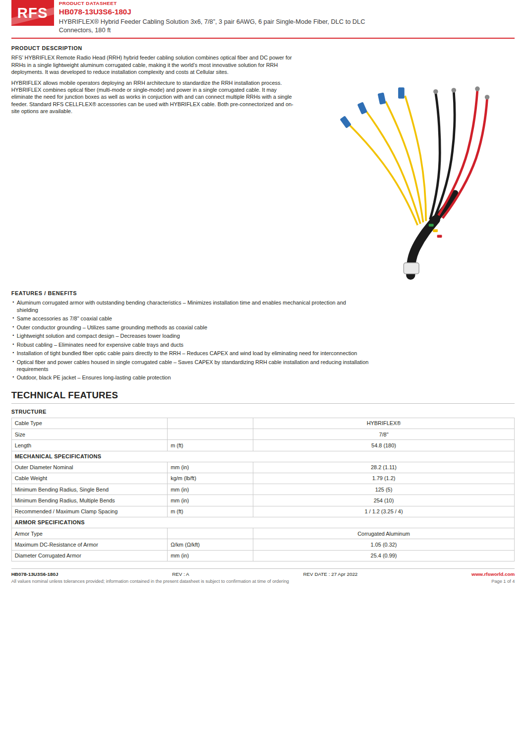RFS
PRODUCT DATASHEET
HB078-13U3S6-180J
HYBRIFLEX® Hybrid Feeder Cabling Solution 3x6, 7/8”, 3 pair 6AWG, 6 pair Single-Mode Fiber, DLC to DLC Connectors, 180 ft
PRODUCT DESCRIPTION
RFS’ HYBRIFLEX Remote Radio Head (RRH) hybrid feeder cabling solution combines optical fiber and DC power for RRHs in a single lightweight aluminum corrugated cable, making it the world’s most innovative solution for RRH deployments. It was developed to reduce installation complexity and costs at Cellular sites.
HYBRIFLEX allows mobile operators deploying an RRH architecture to standardize the RRH installation process. HYBRIFLEX combines optical fiber (multi-mode or single-mode) and power in a single corrugated cable. It may eliminate the need for junction boxes as well as works in conjuction with and can connect multiple RRHs with a single feeder. Standard RFS CELLFLEX® accessories can be used with HYBRIFLEX cable. Both pre-connectorized and on-site options are available.
FEATURES / BENEFITS
Aluminum corrugated armor with outstanding bending characteristics – Minimizes installation time and enables mechanical protection and shielding
Same accessories as 7/8" coaxial cable
Outer conductor grounding – Utilizes same grounding methods as coaxial cable
Lightweight solution and compact design – Decreases tower loading
Robust cabling – Eliminates need for expensive cable trays and ducts
Installation of tight bundled fiber optic cable pairs directly to the RRH – Reduces CAPEX and wind load by eliminating need for interconnection
Optical fiber and power cables housed in single corrugated cable – Saves CAPEX by standardizing RRH cable installation and reducing installation requirements
Outdoor, black PE jacket – Ensures long-lasting cable protection
TECHNICAL FEATURES
STRUCTURE
| Cable Type | | HYBRIFLEX® |
| Size | | 7/8" |
| Length | m (ft) | 54.8 (180) |
| MECHANICAL SPECIFICATIONS |
| Outer Diameter Nominal | mm (in) | 28.2 (1.11) |
| Cable Weight | kg/m (lb/ft) | 1.79 (1.2) |
| Minimum Bending Radius, Single Bend | mm (in) | 125 (5) |
| Minimum Bending Radius, Multiple Bends | mm (in) | 254 (10) |
| Recommended / Maximum Clamp Spacing | m (ft) | 1 / 1.2 (3.25 / 4) |
| ARMOR SPECIFICATIONS |
| Armor Type | | Corrugated Aluminum |
| Maximum DC-Resistance of Armor | Ω/km (Ω/kft) | 1.05 (0.32) |
| Diameter Corrugated Armor | mm (in) | 25.4 (0.99) |
HB078-13U3S6-180J REV : A REV DATE : 27 Apr 2022 www.rfsworld.com
All values nominal unless tolerances provided; information contained in the present datasheet is subject to confirmation at time of ordering
Page 1 of 4